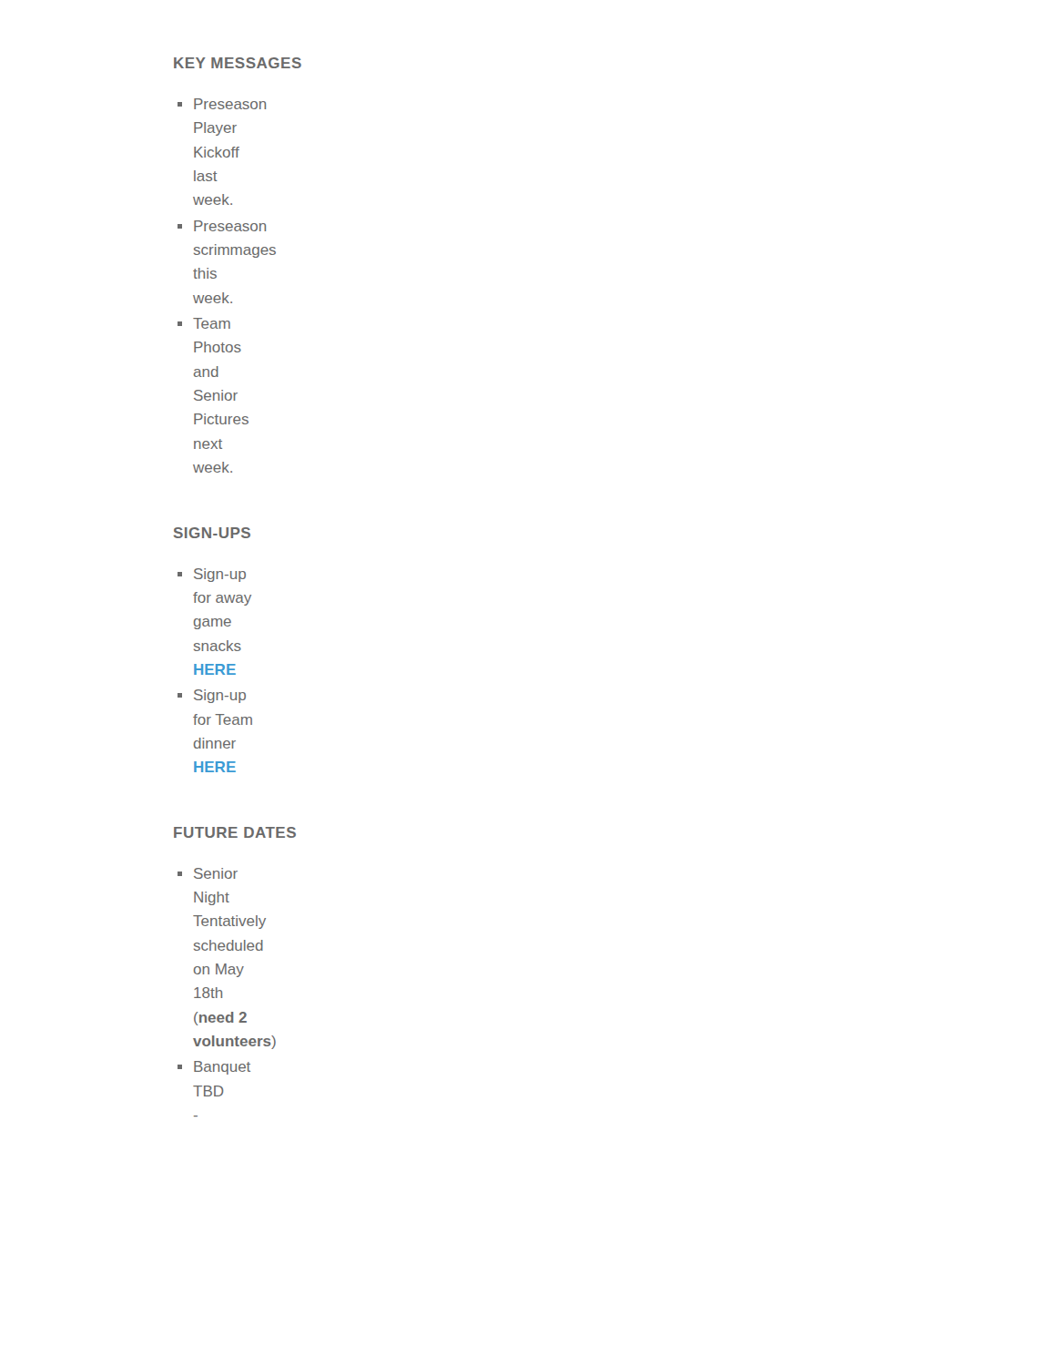KEY MESSAGES
Preseason Player Kickoff last week.
Preseason scrimmages this week.
Team Photos and Senior Pictures next week.
SIGN-UPS
Sign-up for away game snacks HERE
Sign-up for Team dinner HERE
FUTURE DATES
Senior Night Tentatively scheduled on May 18th (need 2 volunteers)
Banquet TBD -